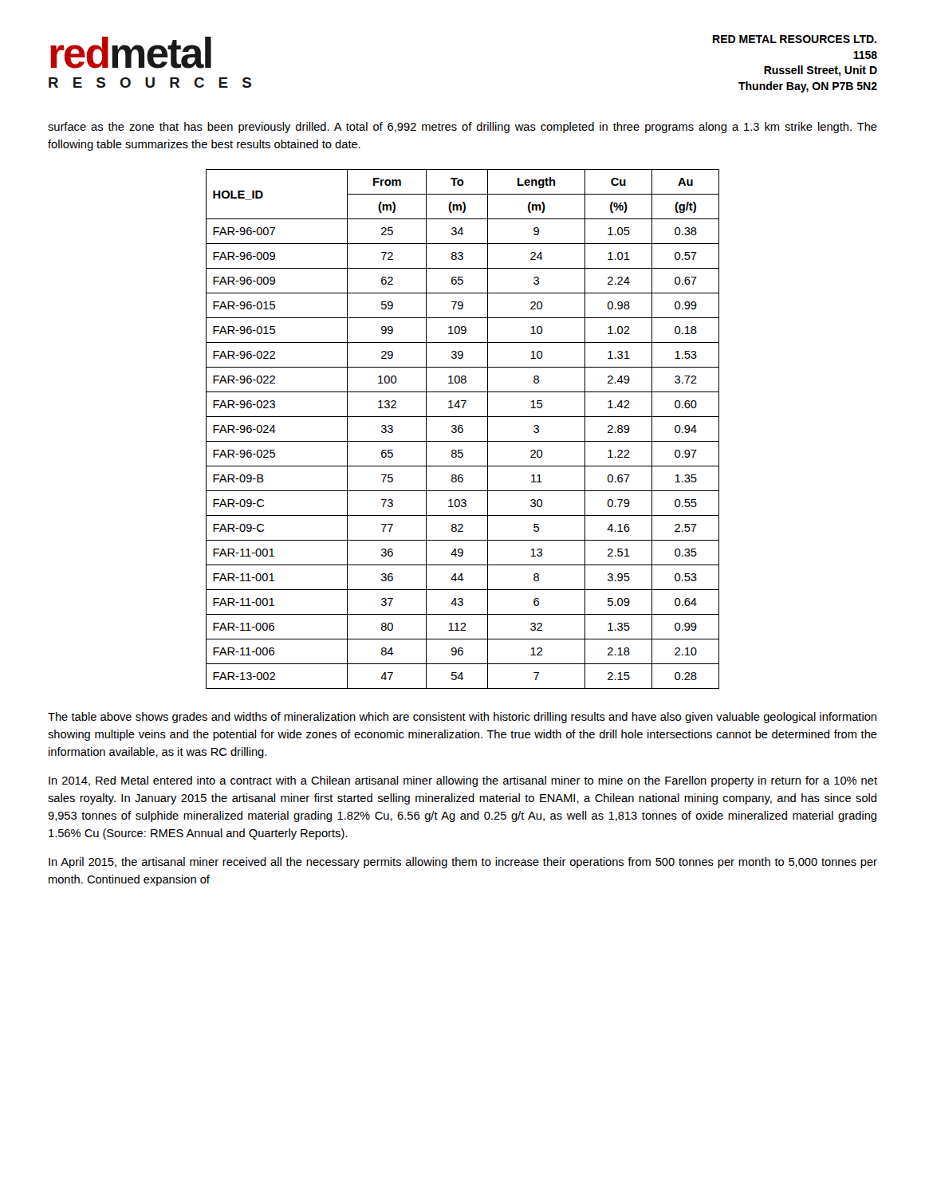red metal R E S O U R C E S
RED METAL RESOURCES LTD.
1158
Russell Street, Unit D
Thunder Bay, ON P7B 5N2
surface as the zone that has been previously drilled. A total of 6,992 metres of drilling was completed in three programs along a 1.3 km strike length. The following table summarizes the best results obtained to date.
| HOLE_ID | From | To | Length | Cu | Au |
| --- | --- | --- | --- | --- | --- |
| (m) | (m) | (m) | (%) | (g/t) |
| FAR-96-007 | 25 | 34 | 9 | 1.05 | 0.38 |
| FAR-96-009 | 72 | 83 | 24 | 1.01 | 0.57 |
| FAR-96-009 | 62 | 65 | 3 | 2.24 | 0.67 |
| FAR-96-015 | 59 | 79 | 20 | 0.98 | 0.99 |
| FAR-96-015 | 99 | 109 | 10 | 1.02 | 0.18 |
| FAR-96-022 | 29 | 39 | 10 | 1.31 | 1.53 |
| FAR-96-022 | 100 | 108 | 8 | 2.49 | 3.72 |
| FAR-96-023 | 132 | 147 | 15 | 1.42 | 0.60 |
| FAR-96-024 | 33 | 36 | 3 | 2.89 | 0.94 |
| FAR-96-025 | 65 | 85 | 20 | 1.22 | 0.97 |
| FAR-09-B | 75 | 86 | 11 | 0.67 | 1.35 |
| FAR-09-C | 73 | 103 | 30 | 0.79 | 0.55 |
| FAR-09-C | 77 | 82 | 5 | 4.16 | 2.57 |
| FAR-11-001 | 36 | 49 | 13 | 2.51 | 0.35 |
| FAR-11-001 | 36 | 44 | 8 | 3.95 | 0.53 |
| FAR-11-001 | 37 | 43 | 6 | 5.09 | 0.64 |
| FAR-11-006 | 80 | 112 | 32 | 1.35 | 0.99 |
| FAR-11-006 | 84 | 96 | 12 | 2.18 | 2.10 |
| FAR-13-002 | 47 | 54 | 7 | 2.15 | 0.28 |
The table above shows grades and widths of mineralization which are consistent with historic drilling results and have also given valuable geological information showing multiple veins and the potential for wide zones of economic mineralization. The true width of the drill hole intersections cannot be determined from the information available, as it was RC drilling.
In 2014, Red Metal entered into a contract with a Chilean artisanal miner allowing the artisanal miner to mine on the Farellon property in return for a 10% net sales royalty. In January 2015 the artisanal miner first started selling mineralized material to ENAMI, a Chilean national mining company, and has since sold 9,953 tonnes of sulphide mineralized material grading 1.82% Cu, 6.56 g/t Ag and 0.25 g/t Au, as well as 1,813 tonnes of oxide mineralized material grading 1.56% Cu (Source: RMES Annual and Quarterly Reports).
In April 2015, the artisanal miner received all the necessary permits allowing them to increase their operations from 500 tonnes per month to 5,000 tonnes per month. Continued expansion of